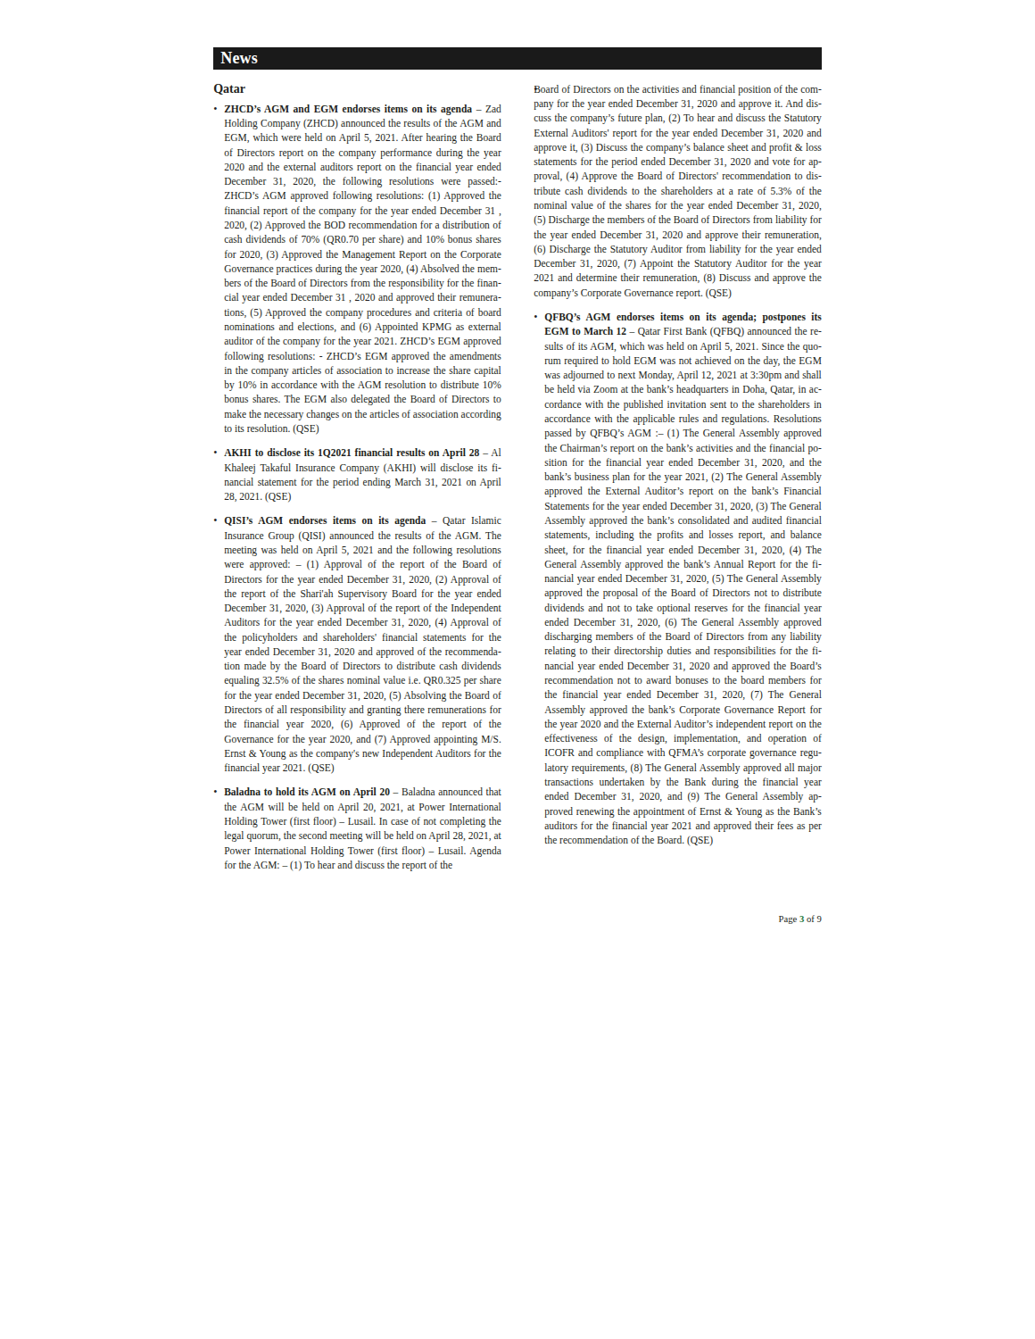News
Qatar
ZHCD’s AGM and EGM endorses items on its agenda – Zad Holding Company (ZHCD) announced the results of the AGM and EGM, which were held on April 5, 2021. After hearing the Board of Directors report on the company performance during the year 2020 and the external auditors report on the financial year ended December 31, 2020, the following resolutions were passed:- ZHCD’s AGM approved following resolutions: (1) Approved the financial report of the company for the year ended December 31 , 2020, (2) Approved the BOD recommendation for a distribution of cash dividends of 70% (QR0.70 per share) and 10% bonus shares for 2020, (3) Approved the Management Report on the Corporate Governance practices during the year 2020, (4) Absolved the members of the Board of Directors from the responsibility for the financial year ended December 31 , 2020 and approved their remunerations, (5) Approved the company procedures and criteria of board nominations and elections, and (6) Appointed KPMG as external auditor of the company for the year 2021. ZHCD’s EGM approved following resolutions: - ZHCD’s EGM approved the amendments in the company articles of association to increase the share capital by 10% in accordance with the AGM resolution to distribute 10% bonus shares. The EGM also delegated the Board of Directors to make the necessary changes on the articles of association according to its resolution. (QSE)
AKHI to disclose its 1Q2021 financial results on April 28 – Al Khaleej Takaful Insurance Company (AKHI) will disclose its financial statement for the period ending March 31, 2021 on April 28, 2021. (QSE)
QISI’s AGM endorses items on its agenda – Qatar Islamic Insurance Group (QISI) announced the results of the AGM. The meeting was held on April 5, 2021 and the following resolutions were approved: – (1) Approval of the report of the Board of Directors for the year ended December 31, 2020, (2) Approval of the report of the Shari'ah Supervisory Board for the year ended December 31, 2020, (3) Approval of the report of the Independent Auditors for the year ended December 31, 2020, (4) Approval of the policyholders and shareholders' financial statements for the year ended December 31, 2020 and approved of the recommendation made by the Board of Directors to distribute cash dividends equaling 32.5% of the shares nominal value i.e. QR0.325 per share for the year ended December 31, 2020, (5) Absolving the Board of Directors of all responsibility and granting there remunerations for the financial year 2020, (6) Approved of the report of the Governance for the year 2020, and (7) Approved appointing M/S. Ernst & Young as the company's new Independent Auditors for the financial year 2021. (QSE)
Baladna to hold its AGM on April 20 – Baladna announced that the AGM will be held on April 20, 2021, at Power International Holding Tower (first floor) – Lusail. In case of not completing the legal quorum, the second meeting will be held on April 28, 2021, at Power International Holding Tower (first floor) – Lusail. Agenda for the AGM: – (1) To hear and discuss the report of the
Board of Directors on the activities and financial position of the company for the year ended December 31, 2020 and approve it. And discuss the company’s future plan, (2) To hear and discuss the Statutory External Auditors' report for the year ended December 31, 2020 and approve it, (3) Discuss the company’s balance sheet and profit & loss statements for the period ended December 31, 2020 and vote for approval, (4) Approve the Board of Directors' recommendation to distribute cash dividends to the shareholders at a rate of 5.3% of the nominal value of the shares for the year ended December 31, 2020, (5) Discharge the members of the Board of Directors from liability for the year ended December 31, 2020 and approve their remuneration, (6) Discharge the Statutory Auditor from liability for the year ended December 31, 2020, (7) Appoint the Statutory Auditor for the year 2021 and determine their remuneration, (8) Discuss and approve the company’s Corporate Governance report. (QSE)
QFBQ’s AGM endorses items on its agenda; postpones its EGM to March 12 – Qatar First Bank (QFBQ) announced the results of its AGM, which was held on April 5, 2021. Since the quorum required to hold EGM was not achieved on the day, the EGM was adjourned to next Monday, April 12, 2021 at 3:30pm and shall be held via Zoom at the bank’s headquarters in Doha, Qatar, in accordance with the published invitation sent to the shareholders in accordance with the applicable rules and regulations. Resolutions passed by QFBQ’s AGM :– (1) The General Assembly approved the Chairman’s report on the bank’s activities and the financial position for the financial year ended December 31, 2020, and the bank’s business plan for the year 2021, (2) The General Assembly approved the External Auditor’s report on the bank’s Financial Statements for the year ended December 31, 2020, (3) The General Assembly approved the bank’s consolidated and audited financial statements, including the profits and losses report, and balance sheet, for the financial year ended December 31, 2020, (4) The General Assembly approved the bank’s Annual Report for the financial year ended December 31, 2020, (5) The General Assembly approved the proposal of the Board of Directors not to distribute dividends and not to take optional reserves for the financial year ended December 31, 2020, (6) The General Assembly approved discharging members of the Board of Directors from any liability relating to their directorship duties and responsibilities for the financial year ended December 31, 2020 and approved the Board’s recommendation not to award bonuses to the board members for the financial year ended December 31, 2020, (7) The General Assembly approved the bank’s Corporate Governance Report for the year 2020 and the External Auditor’s independent report on the effectiveness of the design, implementation, and operation of ICOFR and compliance with QFMA’s corporate governance regulatory requirements, (8) The General Assembly approved all major transactions undertaken by the Bank during the financial year ended December 31, 2020, and (9) The General Assembly approved renewing the appointment of Ernst & Young as the Bank’s auditors for the financial year 2021 and approved their fees as per the recommendation of the Board. (QSE)
Page 3 of 9